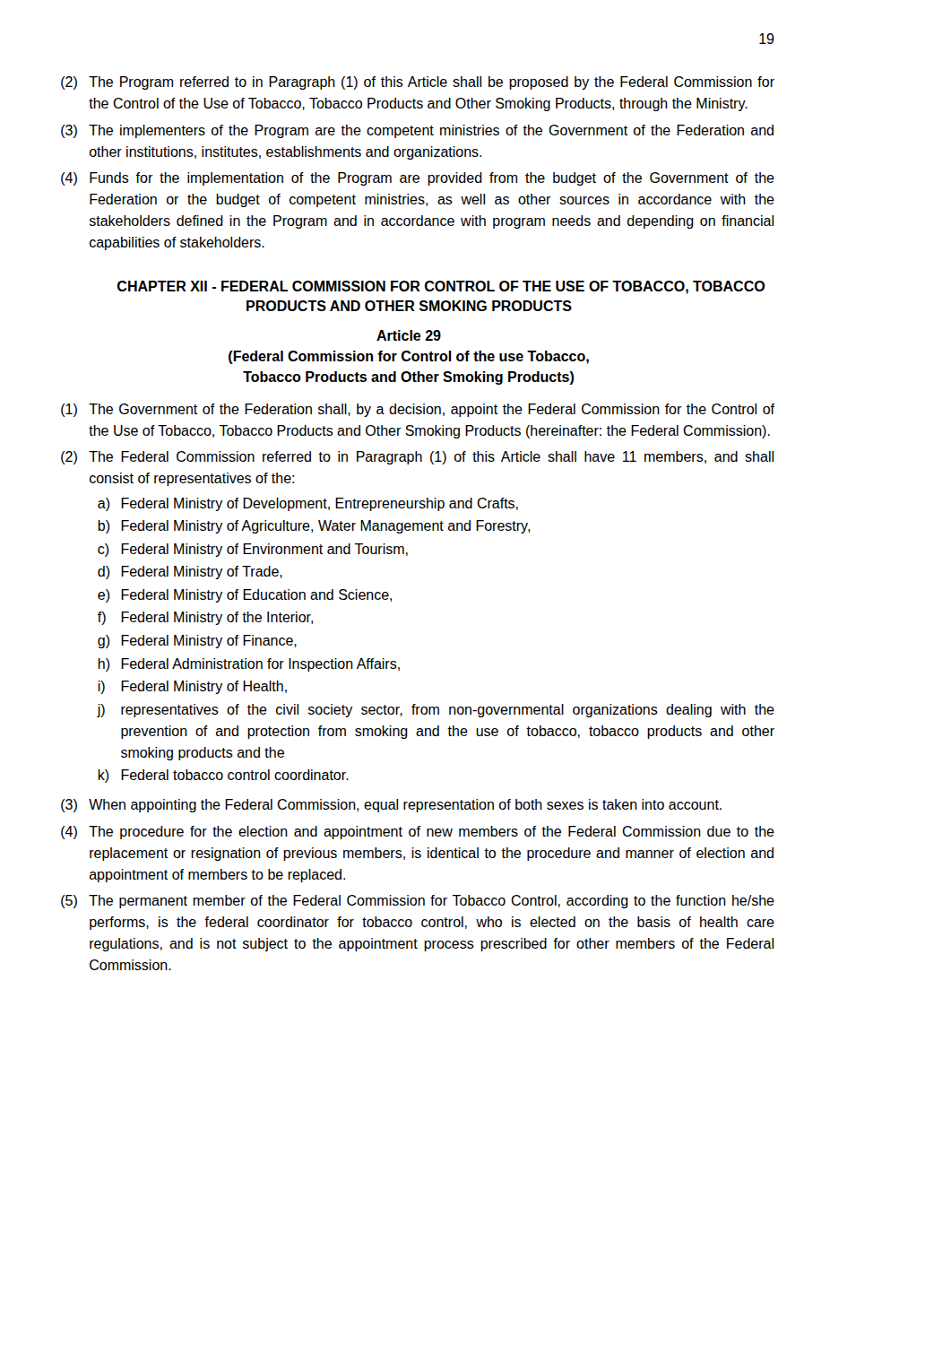19
(2) The Program referred to in Paragraph (1) of this Article shall be proposed by the Federal Commission for the Control of the Use of Tobacco, Tobacco Products and Other Smoking Products, through the Ministry.
(3) The implementers of the Program are the competent ministries of the Government of the Federation and other institutions, institutes, establishments and organizations.
(4) Funds for the implementation of the Program are provided from the budget of the Government of the Federation or the budget of competent ministries, as well as other sources in accordance with the stakeholders defined in the Program and in accordance with program needs and depending on financial capabilities of stakeholders.
CHAPTER XII - FEDERAL COMMISSION FOR CONTROL OF THE USE OF TOBACCO, TOBACCO PRODUCTS AND OTHER SMOKING PRODUCTS
Article 29
(Federal Commission for Control of the use Tobacco,
Tobacco Products and Other Smoking Products)
(1) The Government of the Federation shall, by a decision, appoint the Federal Commission for the Control of the Use of Tobacco, Tobacco Products and Other Smoking Products (hereinafter: the Federal Commission).
(2) The Federal Commission referred to in Paragraph (1) of this Article shall have 11 members, and shall consist of representatives of the:
a) Federal Ministry of Development, Entrepreneurship and Crafts,
b) Federal Ministry of Agriculture, Water Management and Forestry,
c) Federal Ministry of Environment and Tourism,
d) Federal Ministry of Trade,
e) Federal Ministry of Education and Science,
f) Federal Ministry of the Interior,
g) Federal Ministry of Finance,
h) Federal Administration for Inspection Affairs,
i) Federal Ministry of Health,
j) representatives of the civil society sector, from non-governmental organizations dealing with the prevention of and protection from smoking and the use of tobacco, tobacco products and other smoking products and the
k) Federal tobacco control coordinator.
(3) When appointing the Federal Commission, equal representation of both sexes is taken into account.
(4) The procedure for the election and appointment of new members of the Federal Commission due to the replacement or resignation of previous members, is identical to the procedure and manner of election and appointment of members to be replaced.
(5) The permanent member of the Federal Commission for Tobacco Control, according to the function he/she performs, is the federal coordinator for tobacco control, who is elected on the basis of health care regulations, and is not subject to the appointment process prescribed for other members of the Federal Commission.